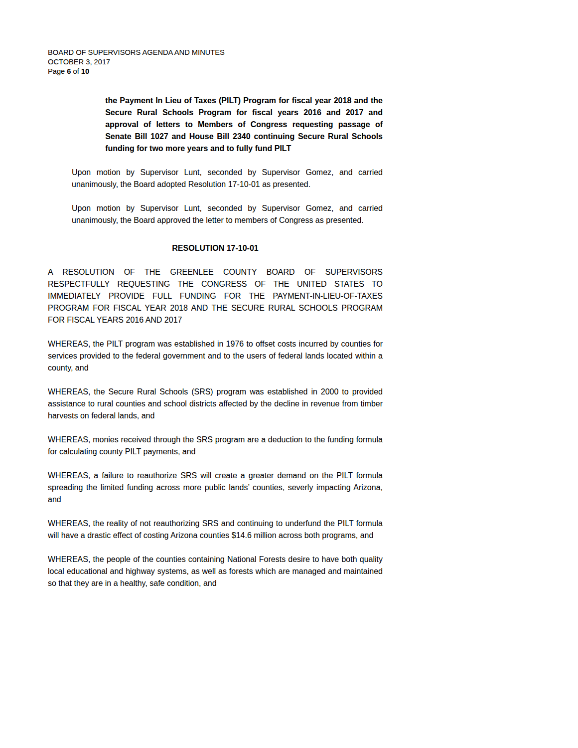BOARD OF SUPERVISORS AGENDA AND MINUTES
OCTOBER 3, 2017
Page 6 of 10
the Payment In Lieu of Taxes (PILT) Program for fiscal year 2018 and the Secure Rural Schools Program for fiscal years 2016 and 2017 and approval of letters to Members of Congress requesting passage of Senate Bill 1027 and House Bill 2340 continuing Secure Rural Schools funding for two more years and to fully fund PILT
Upon motion by Supervisor Lunt, seconded by Supervisor Gomez, and carried unanimously, the Board adopted Resolution 17-10-01 as presented.
Upon motion by Supervisor Lunt, seconded by Supervisor Gomez, and carried unanimously, the Board approved the letter to members of Congress as presented.
RESOLUTION 17-10-01
A RESOLUTION OF THE GREENLEE COUNTY BOARD OF SUPERVISORS RESPECTFULLY REQUESTING THE CONGRESS OF THE UNITED STATES TO IMMEDIATELY PROVIDE FULL FUNDING FOR THE PAYMENT-IN-LIEU-OF-TAXES PROGRAM FOR FISCAL YEAR 2018 AND THE SECURE RURAL SCHOOLS PROGRAM FOR FISCAL YEARS 2016 AND 2017
WHEREAS, the PILT program was established in 1976 to offset costs incurred by counties for services provided to the federal government and to the users of federal lands located within a county, and
WHEREAS, the Secure Rural Schools (SRS) program was established in 2000 to provided assistance to rural counties and school districts affected by the decline in revenue from timber harvests on federal lands, and
WHEREAS, monies received through the SRS program are a deduction to the funding formula for calculating county PILT payments, and
WHEREAS, a failure to reauthorize SRS will create a greater demand on the PILT formula spreading the limited funding across more public lands’ counties, severly impacting Arizona, and
WHEREAS, the reality of not reauthorizing SRS and continuing to underfund the PILT formula will have a drastic effect of costing Arizona counties $14.6 million across both programs, and
WHEREAS, the people of the counties containing National Forests desire to have both quality local educational and highway systems, as well as forests which are managed and maintained so that they are in a healthy, safe condition, and